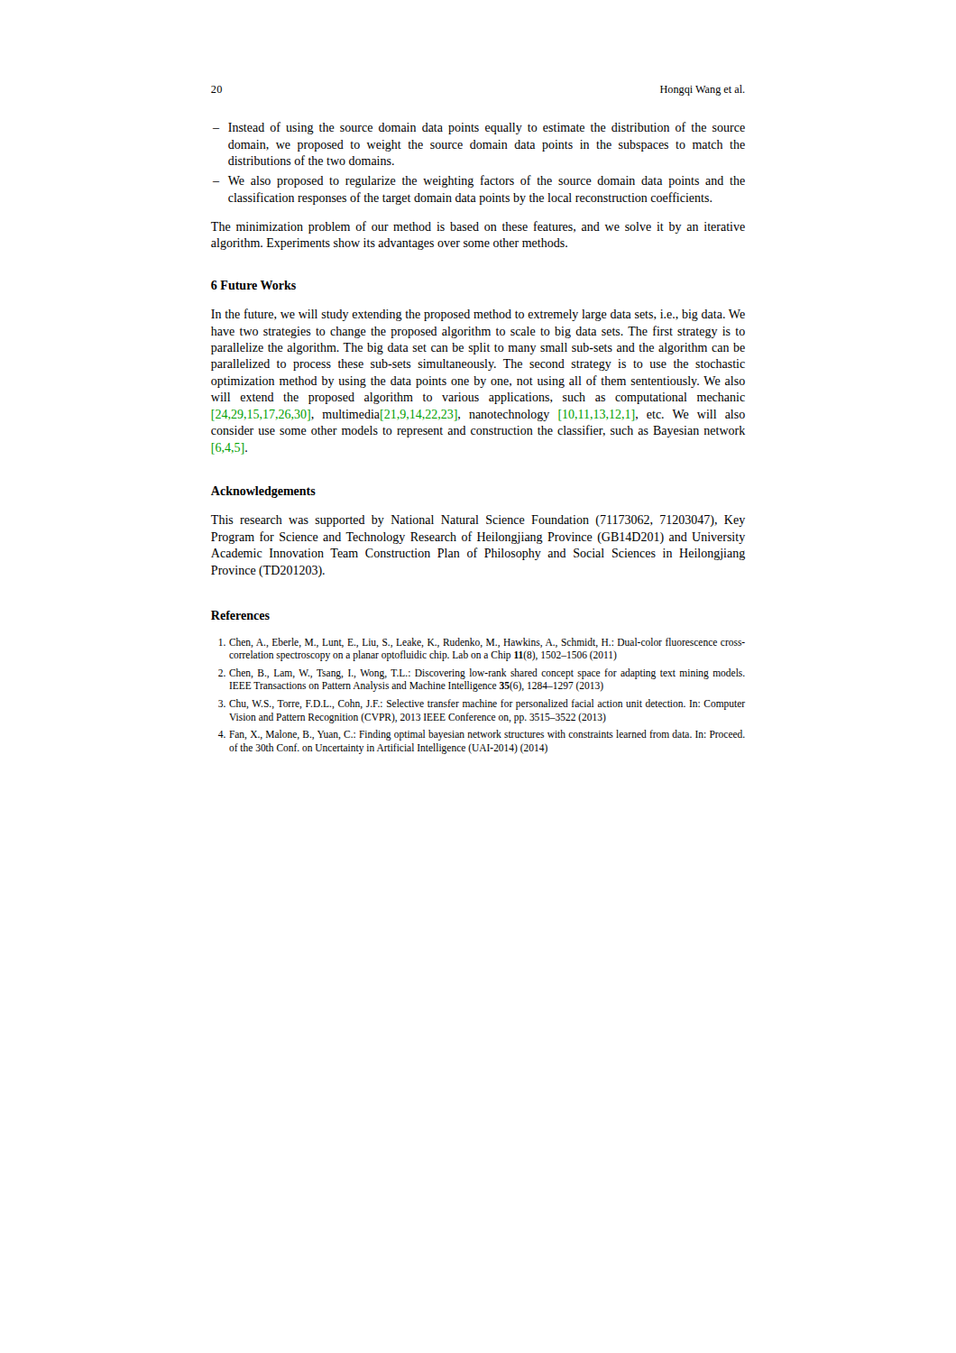20 Hongqi Wang et al.
Instead of using the source domain data points equally to estimate the distribution of the source domain, we proposed to weight the source domain data points in the subspaces to match the distributions of the two domains.
We also proposed to regularize the weighting factors of the source domain data points and the classification responses of the target domain data points by the local reconstruction coefficients.
The minimization problem of our method is based on these features, and we solve it by an iterative algorithm. Experiments show its advantages over some other methods.
6 Future Works
In the future, we will study extending the proposed method to extremely large data sets, i.e., big data. We have two strategies to change the proposed algorithm to scale to big data sets. The first strategy is to parallelize the algorithm. The big data set can be split to many small sub-sets and the algorithm can be parallelized to process these sub-sets simultaneously. The second strategy is to use the stochastic optimization method by using the data points one by one, not using all of them sententiously. We also will extend the proposed algorithm to various applications, such as computational mechanic [24,29,15,17,26,30], multimedia[21,9,14,22,23], nanotechnology [10,11,13,12,1], etc. We will also consider use some other models to represent and construction the classifier, such as Bayesian network [6,4,5].
Acknowledgements
This research was supported by National Natural Science Foundation (71173062, 71203047), Key Program for Science and Technology Research of Heilongjiang Province (GB14D201) and University Academic Innovation Team Construction Plan of Philosophy and Social Sciences in Heilongjiang Province (TD201203).
References
Chen, A., Eberle, M., Lunt, E., Liu, S., Leake, K., Rudenko, M., Hawkins, A., Schmidt, H.: Dual-color fluorescence cross-correlation spectroscopy on a planar optofluidic chip. Lab on a Chip 11(8), 1502–1506 (2011)
Chen, B., Lam, W., Tsang, I., Wong, T.L.: Discovering low-rank shared concept space for adapting text mining models. IEEE Transactions on Pattern Analysis and Machine Intelligence 35(6), 1284–1297 (2013)
Chu, W.S., Torre, F.D.L., Cohn, J.F.: Selective transfer machine for personalized facial action unit detection. In: Computer Vision and Pattern Recognition (CVPR), 2013 IEEE Conference on, pp. 3515–3522 (2013)
Fan, X., Malone, B., Yuan, C.: Finding optimal bayesian network structures with constraints learned from data. In: Proceed. of the 30th Conf. on Uncertainty in Artificial Intelligence (UAI-2014) (2014)